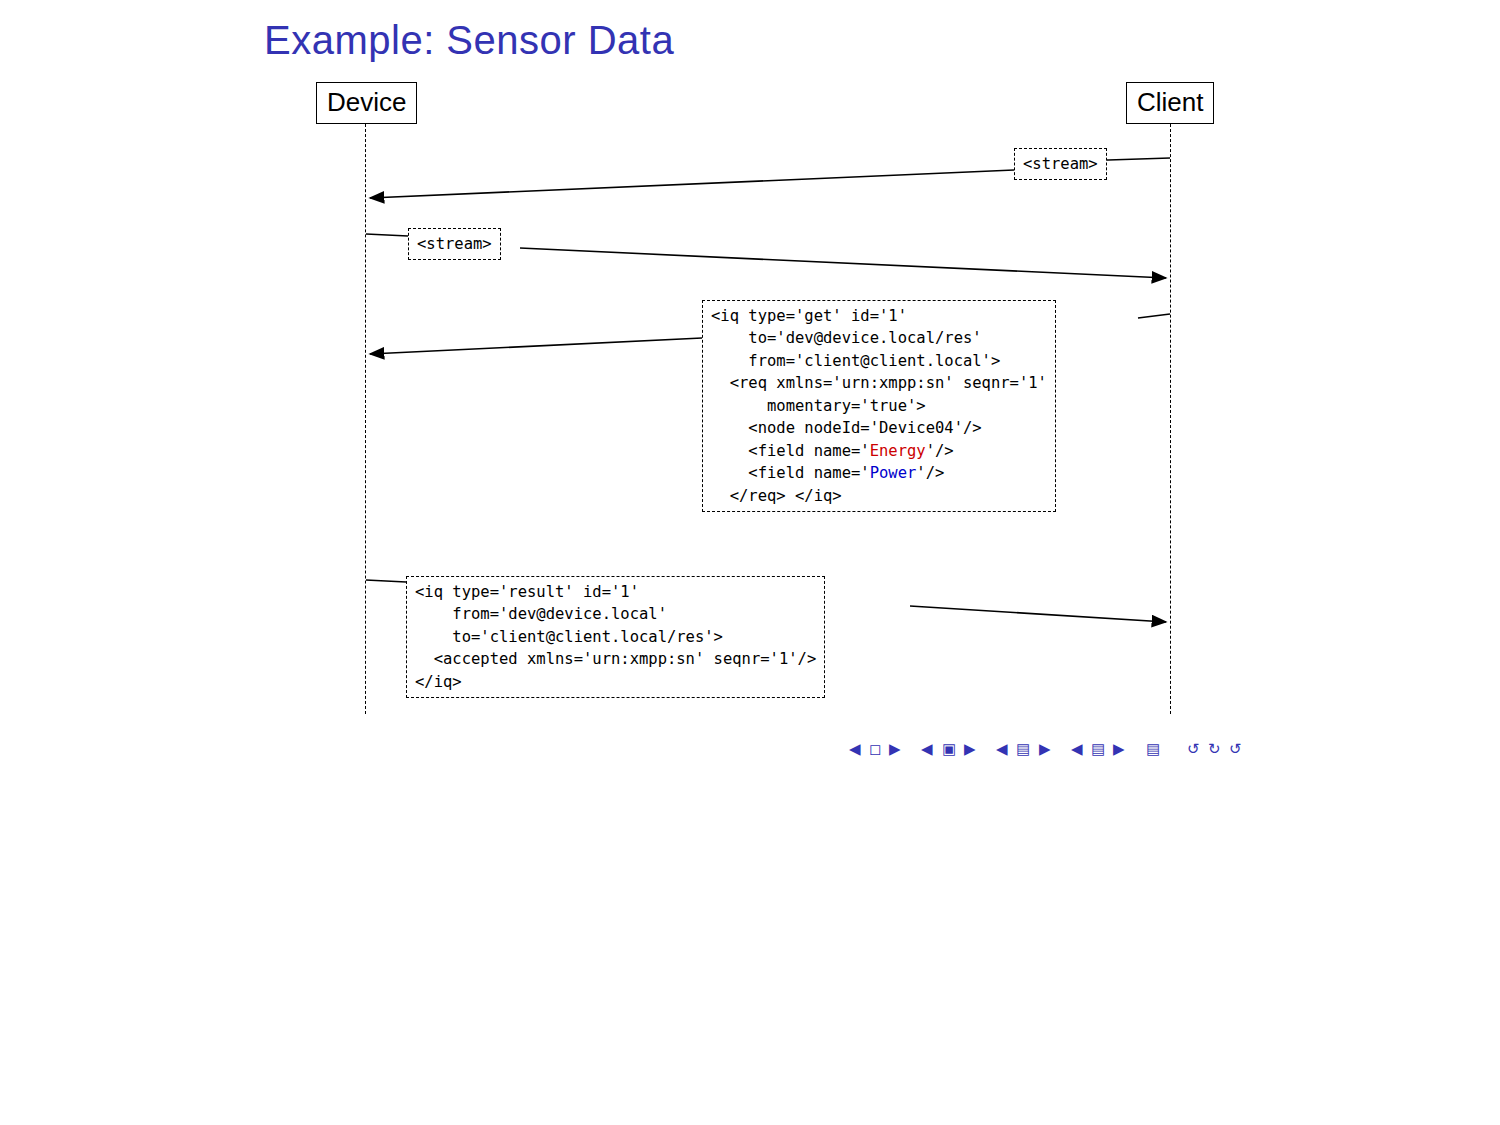Example: Sensor Data
Device
Client
<stream>
<stream>
<iq type='get' id='1' to='dev@device.local/res' from='client@client.local'> <req xmlns='urn:xmpp:sn' seqnr='1' momentary='true'> <node nodeId='Device04'/> <field name='Energy'/> <field name='Power'/> </req> </iq>
<iq type='result' id='1' from='dev@device.local' to='client@client.local/res'> <accepted xmlns='urn:xmpp:sn' seqnr='1'/> </iq>
◀ ◻ ▶ ◀ ▣ ▶ ◀ ▤ ▶ ◀ ▤ ▶ ▤ ↺ ↻ ↺